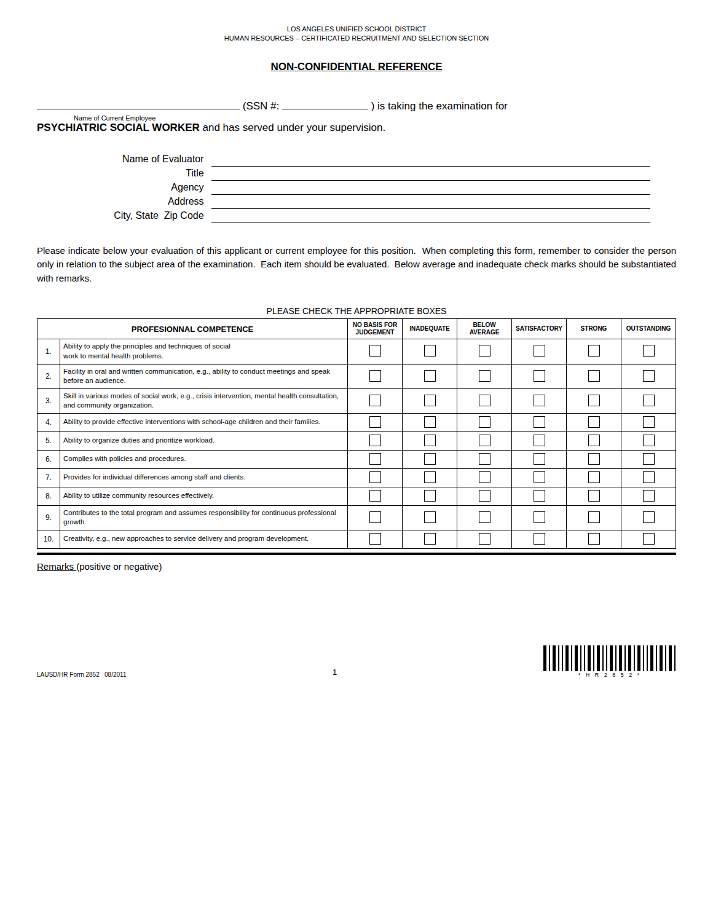LOS ANGELES UNIFIED SCHOOL DISTRICT
HUMAN RESOURCES – CERTIFICATED RECRUITMENT AND SELECTION SECTION
NON-CONFIDENTIAL REFERENCE
(SSN #: ) is taking the examination for
Name of Current Employee
PSYCHIATRIC SOCIAL WORKER and has served under your supervision.
| Name of Evaluator | |
| Title | |
| Agency | |
| Address | |
| City, State Zip Code | |
Please indicate below your evaluation of this applicant or current employee for this position. When completing this form, remember to consider the person only in relation to the subject area of the examination. Each item should be evaluated. Below average and inadequate check marks should be substantiated with remarks.
PLEASE CHECK THE APPROPRIATE BOXES
| PROFESIONNAL COMPETENCE | NO BASIS FOR JUDGEMENT | INADEQUATE | BELOW AVERAGE | SATISFACTORY | STRONG | OUTSTANDING |
| --- | --- | --- | --- | --- | --- | --- |
| 1. | Ability to apply the principles and techniques of social work to mental health problems. | | | | | | |
| 2. | Facility in oral and written communication, e.g., ability to conduct meetings and speak before an audience. | | | | | | |
| 3. | Skill in various modes of social work, e.g., crisis intervention, mental health consultation, and community organization. | | | | | | |
| 4. | Ability to provide effective interventions with school-age children and their families. | | | | | | |
| 5. | Ability to organize duties and prioritize workload. | | | | | | |
| 6. | Complies with policies and procedures. | | | | | | |
| 7. | Provides for individual differences among staff and clients. | | | | | | |
| 8. | Ability to utilize community resources effectively. | | | | | | |
| 9. | Contributes to the total program and assumes responsibility for continuous professional growth. | | | | | | |
| 10. | Creativity, e.g., new approaches to service delivery and program development. | | | | | | |
Remarks (positive or negative)
LAUSD/HR Form 2852 08/2011
1
* H R 2 8 5 2 *